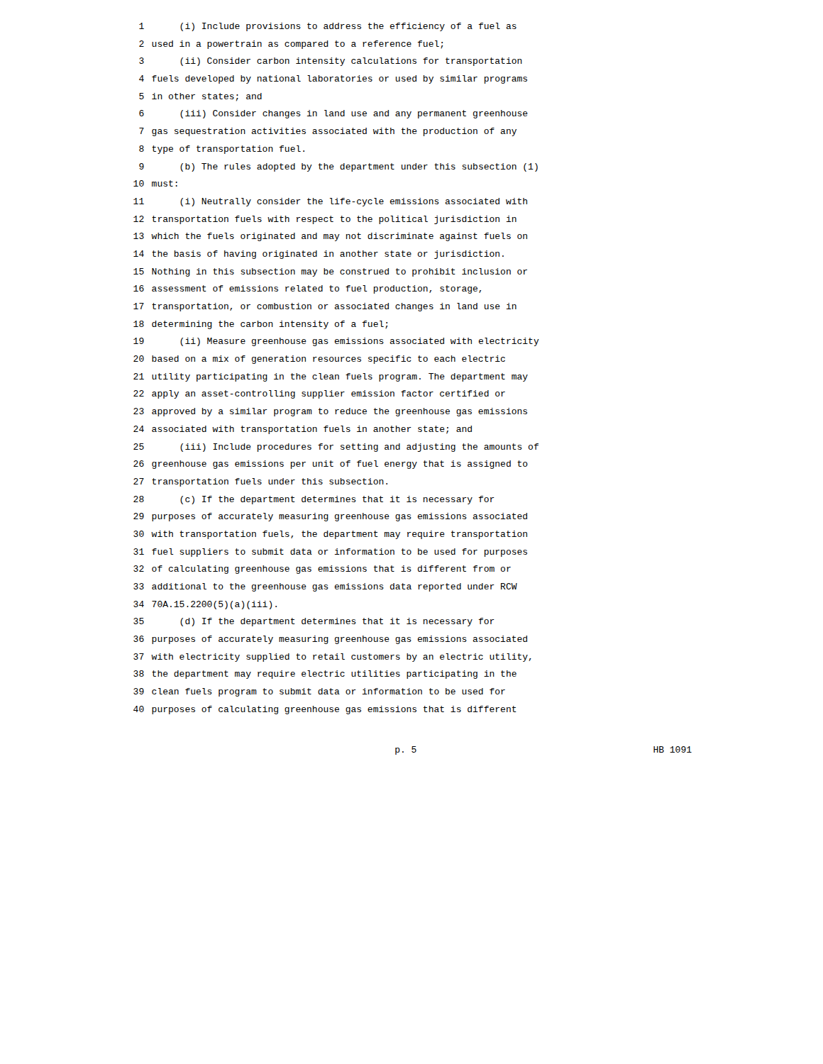(i) Include provisions to address the efficiency of a fuel as
used in a powertrain as compared to a reference fuel;
(ii) Consider carbon intensity calculations for transportation
fuels developed by national laboratories or used by similar programs
in other states; and
(iii) Consider changes in land use and any permanent greenhouse
gas sequestration activities associated with the production of any
type of transportation fuel.
(b) The rules adopted by the department under this subsection (1)
must:
(i) Neutrally consider the life-cycle emissions associated with
transportation fuels with respect to the political jurisdiction in
which the fuels originated and may not discriminate against fuels on
the basis of having originated in another state or jurisdiction.
Nothing in this subsection may be construed to prohibit inclusion or
assessment of emissions related to fuel production, storage,
transportation, or combustion or associated changes in land use in
determining the carbon intensity of a fuel;
(ii) Measure greenhouse gas emissions associated with electricity
based on a mix of generation resources specific to each electric
utility participating in the clean fuels program. The department may
apply an asset-controlling supplier emission factor certified or
approved by a similar program to reduce the greenhouse gas emissions
associated with transportation fuels in another state; and
(iii) Include procedures for setting and adjusting the amounts of
greenhouse gas emissions per unit of fuel energy that is assigned to
transportation fuels under this subsection.
(c) If the department determines that it is necessary for
purposes of accurately measuring greenhouse gas emissions associated
with transportation fuels, the department may require transportation
fuel suppliers to submit data or information to be used for purposes
of calculating greenhouse gas emissions that is different from or
additional to the greenhouse gas emissions data reported under RCW
70A.15.2200(5)(a)(iii).
(d) If the department determines that it is necessary for
purposes of accurately measuring greenhouse gas emissions associated
with electricity supplied to retail customers by an electric utility,
the department may require electric utilities participating in the
clean fuels program to submit data or information to be used for
purposes of calculating greenhouse gas emissions that is different
p. 5 HB 1091